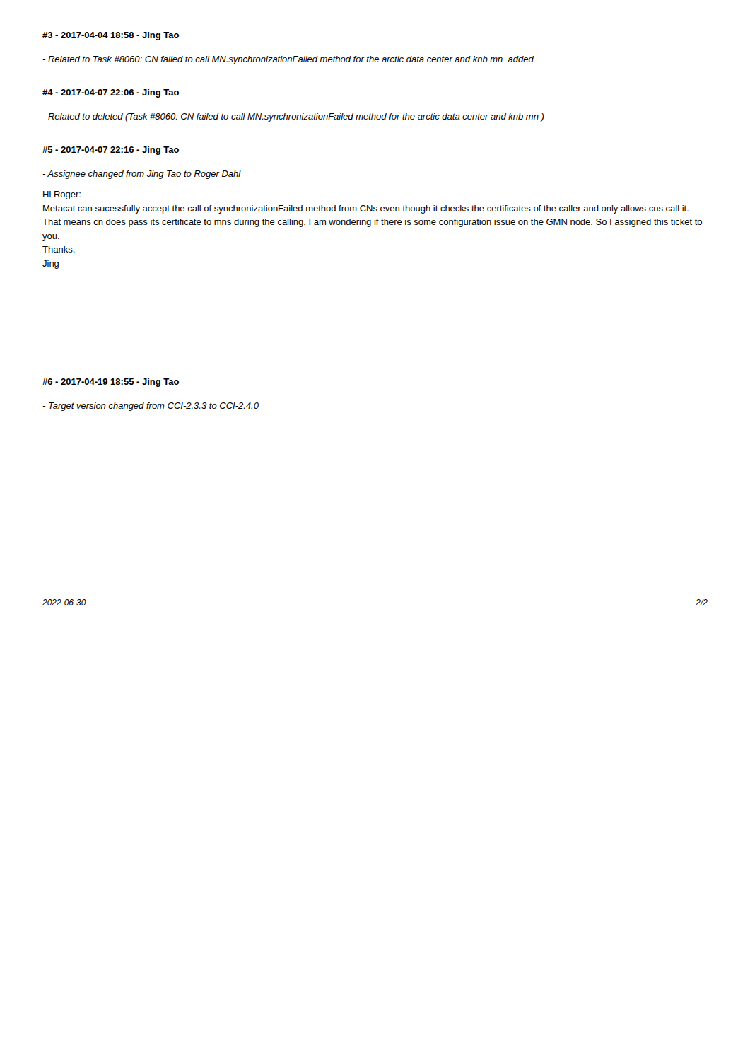#3 - 2017-04-04 18:58 - Jing Tao
- Related to Task #8060: CN failed to call MN.synchronizationFailed method for the arctic data center and knb mn added
#4 - 2017-04-07 22:06 - Jing Tao
- Related to deleted (Task #8060: CN failed to call MN.synchronizationFailed method for the arctic data center and knb mn )
#5 - 2017-04-07 22:16 - Jing Tao
- Assignee changed from Jing Tao to Roger Dahl
Hi Roger:
Metacat can sucessfully accept the call of synchronizationFailed method from CNs even though it checks the certificates of the caller and only allows cns call it. That means cn does pass its certificate to mns during the calling. I am wondering if there is some configuration issue on the GMN node. So I assigned this ticket to you.
Thanks,
Jing
#6 - 2017-04-19 18:55 - Jing Tao
- Target version changed from CCI-2.3.3 to CCI-2.4.0
2022-06-30 2/2